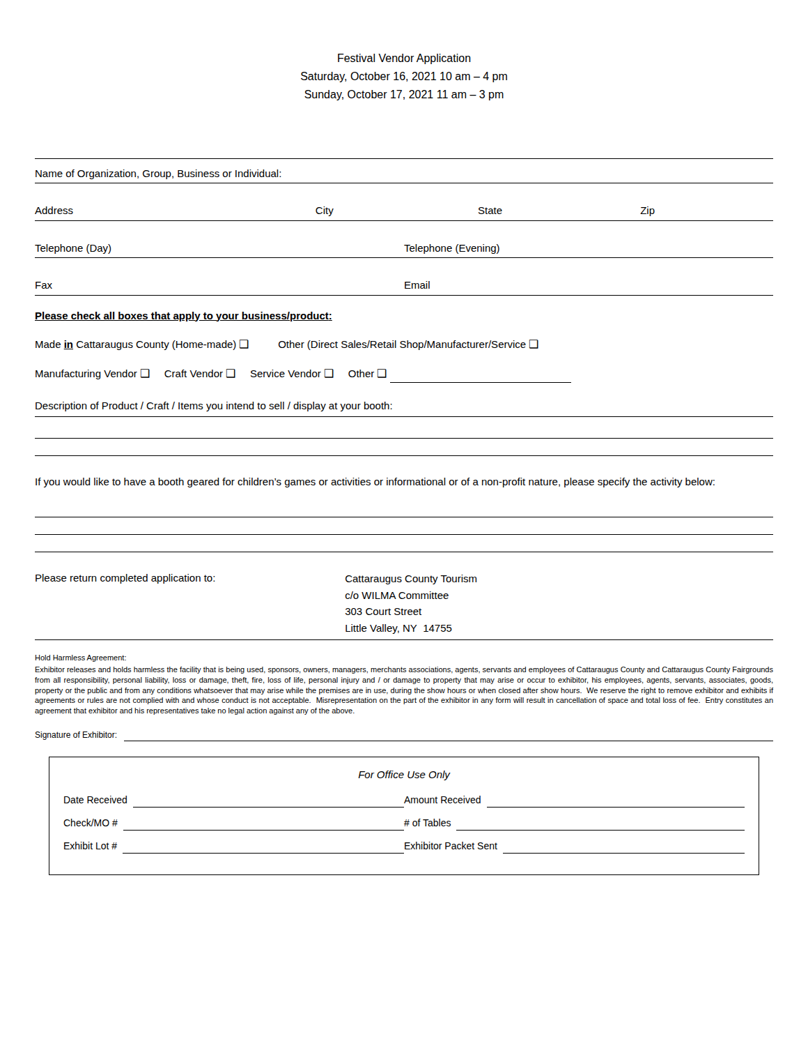Festival Vendor Application
Saturday, October 16, 2021 10 am – 4 pm
Sunday, October 17, 2021 11 am – 3 pm
Name of Organization, Group, Business or Individual:
Address City State Zip
Telephone (Day) Telephone (Evening)
Fax Email
Please check all boxes that apply to your business/product:
Made in Cattaraugus County (Home-made) ❑ Other (Direct Sales/Retail Shop/Manufacturer/Service ❑
Manufacturing Vendor ❑ Craft Vendor ❑ Service Vendor ❑ Other ❑
Description of Product / Craft / Items you intend to sell / display at your booth:
If you would like to have a booth geared for children’s games or activities or informational or of a non-profit nature, please specify the activity below:
Please return completed application to:
Cattaraugus County Tourism
c/o WILMA Committee
303 Court Street
Little Valley, NY 14755
Hold Harmless Agreement:
Exhibitor releases and holds harmless the facility that is being used, sponsors, owners, managers, merchants associations, agents, servants and employees of Cattaraugus County and Cattaraugus County Fairgrounds from all responsibility, personal liability, loss or damage, theft, fire, loss of life, personal injury and / or damage to property that may arise or occur to exhibitor, his employees, agents, servants, associates, goods, property or the public and from any conditions whatsoever that may arise while the premises are in use, during the show hours or when closed after show hours. We reserve the right to remove exhibitor and exhibits if agreements or rules are not complied with and whose conduct is not acceptable. Misrepresentation on the part of the exhibitor in any form will result in cancellation of space and total loss of fee. Entry constitutes an agreement that exhibitor and his representatives take no legal action against any of the above.
Signature of Exhibitor:
For Office Use Only
Date Received
Amount Received
Check/MO #
# of Tables
Exhibit Lot #
Exhibitor Packet Sent